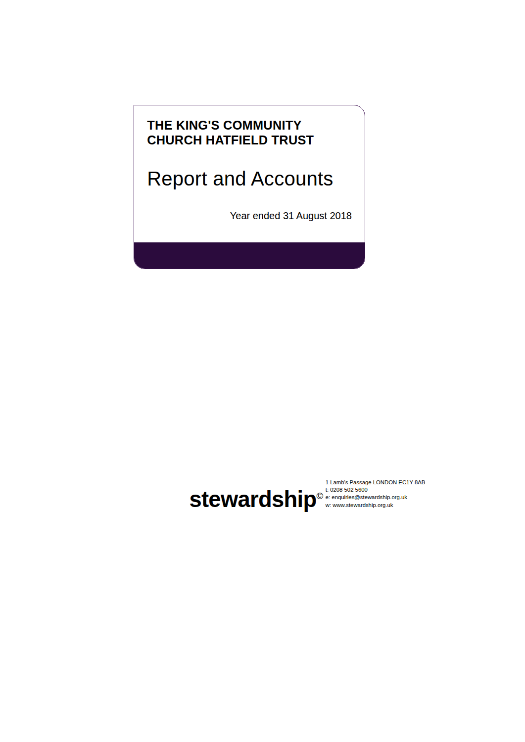THE KING'S COMMUNITY
CHURCH HATFIELD TRUST
Report and Accounts
Year ended 31 August 2018
stewardship©
1 Lamb's Passage LONDON EC1Y 8AB
t: 0208 502 5600
e: enquiries@stewardship.org.uk
w: www.stewardship.org.uk